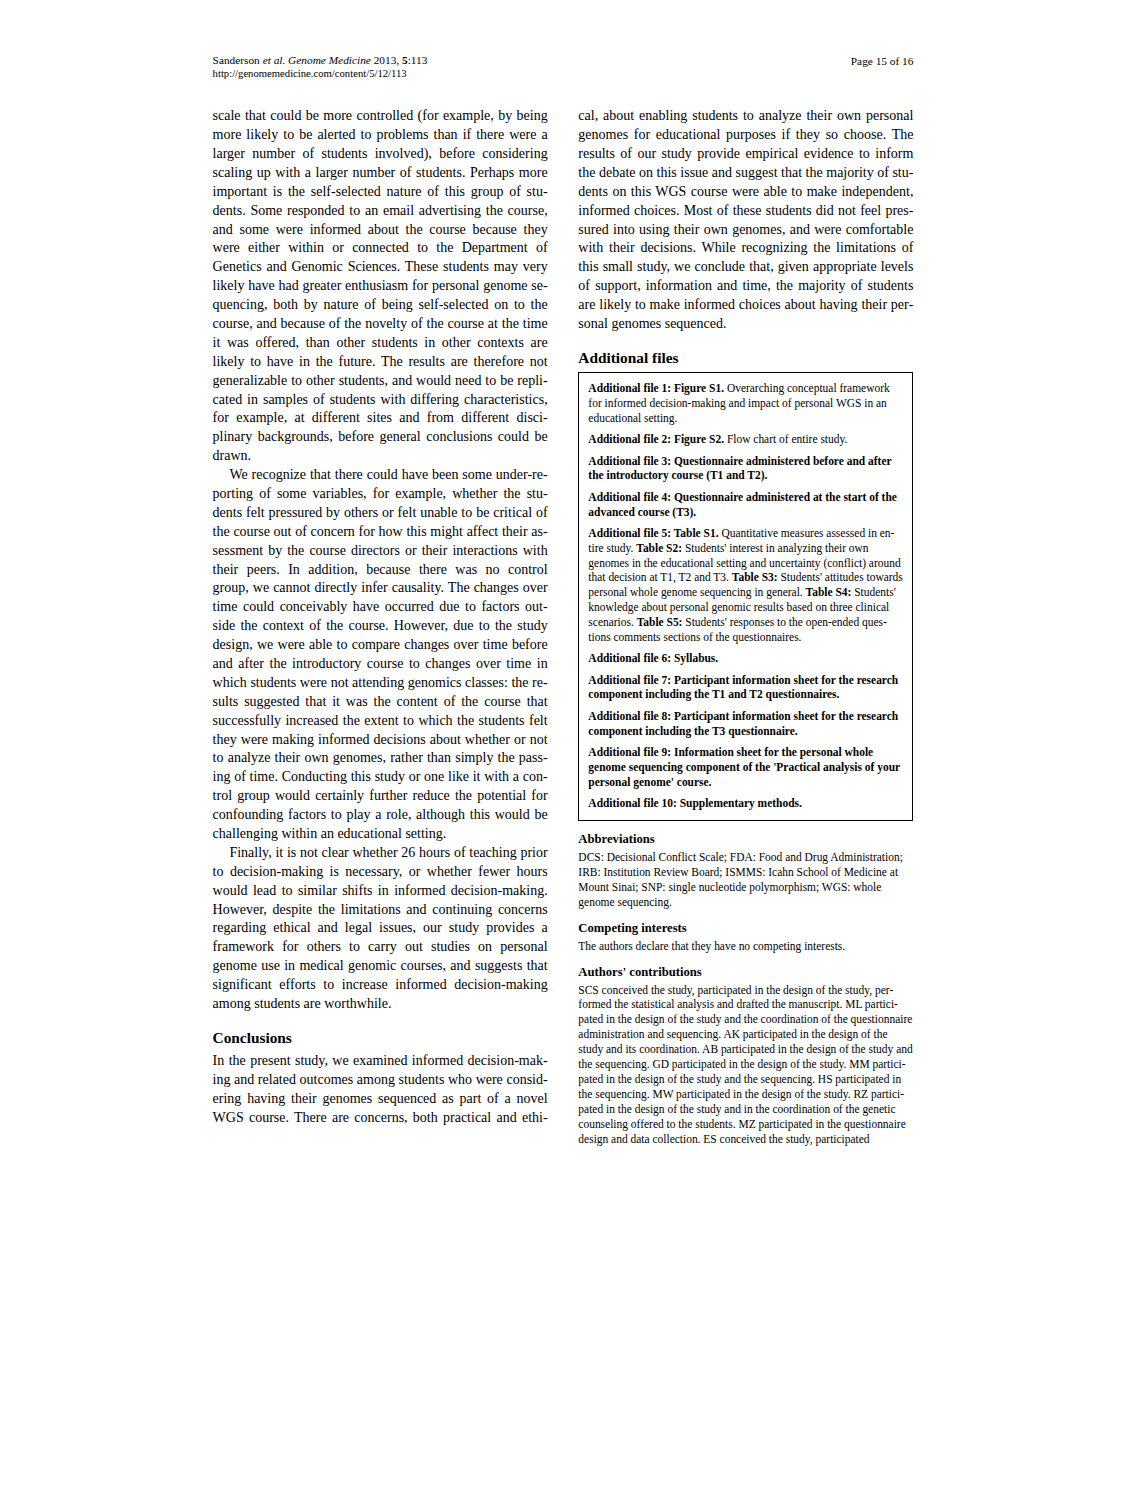Sanderson et al. Genome Medicine 2013, 5:113
http://genomemedicine.com/content/5/12/113
Page 15 of 16
scale that could be more controlled (for example, by being more likely to be alerted to problems than if there were a larger number of students involved), before considering scaling up with a larger number of students. Perhaps more important is the self-selected nature of this group of students. Some responded to an email advertising the course, and some were informed about the course because they were either within or connected to the Department of Genetics and Genomic Sciences. These students may very likely have had greater enthusiasm for personal genome sequencing, both by nature of being self-selected on to the course, and because of the novelty of the course at the time it was offered, than other students in other contexts are likely to have in the future. The results are therefore not generalizable to other students, and would need to be replicated in samples of students with differing characteristics, for example, at different sites and from different disciplinary backgrounds, before general conclusions could be drawn.
We recognize that there could have been some under-reporting of some variables, for example, whether the students felt pressured by others or felt unable to be critical of the course out of concern for how this might affect their assessment by the course directors or their interactions with their peers. In addition, because there was no control group, we cannot directly infer causality. The changes over time could conceivably have occurred due to factors outside the context of the course. However, due to the study design, we were able to compare changes over time before and after the introductory course to changes over time in which students were not attending genomics classes: the results suggested that it was the content of the course that successfully increased the extent to which the students felt they were making informed decisions about whether or not to analyze their own genomes, rather than simply the passing of time. Conducting this study or one like it with a control group would certainly further reduce the potential for confounding factors to play a role, although this would be challenging within an educational setting.
Finally, it is not clear whether 26 hours of teaching prior to decision-making is necessary, or whether fewer hours would lead to similar shifts in informed decision-making. However, despite the limitations and continuing concerns regarding ethical and legal issues, our study provides a framework for others to carry out studies on personal genome use in medical genomic courses, and suggests that significant efforts to increase informed decision-making among students are worthwhile.
Conclusions
In the present study, we examined informed decision-making and related outcomes among students who were considering having their genomes sequenced as part of a novel WGS course. There are concerns, both practical and ethical, about enabling students to analyze their own personal genomes for educational purposes if they so choose. The results of our study provide empirical evidence to inform the debate on this issue and suggest that the majority of students on this WGS course were able to make independent, informed choices. Most of these students did not feel pressured into using their own genomes, and were comfortable with their decisions. While recognizing the limitations of this small study, we conclude that, given appropriate levels of support, information and time, the majority of students are likely to make informed choices about having their personal genomes sequenced.
Additional files
Additional file 1: Figure S1. Overarching conceptual framework for informed decision-making and impact of personal WGS in an educational setting.
Additional file 2: Figure S2. Flow chart of entire study.
Additional file 3: Questionnaire administered before and after the introductory course (T1 and T2).
Additional file 4: Questionnaire administered at the start of the advanced course (T3).
Additional file 5: Table S1. Quantitative measures assessed in entire study. Table S2: Students' interest in analyzing their own genomes in the educational setting and uncertainty (conflict) around that decision at T1, T2 and T3. Table S3: Students' attitudes towards personal whole genome sequencing in general. Table S4: Students' knowledge about personal genomic results based on three clinical scenarios. Table S5: Students' responses to the open-ended questions comments sections of the questionnaires.
Additional file 6: Syllabus.
Additional file 7: Participant information sheet for the research component including the T1 and T2 questionnaires.
Additional file 8: Participant information sheet for the research component including the T3 questionnaire.
Additional file 9: Information sheet for the personal whole genome sequencing component of the 'Practical analysis of your personal genome' course.
Additional file 10: Supplementary methods.
Abbreviations
DCS: Decisional Conflict Scale; FDA: Food and Drug Administration; IRB: Institution Review Board; ISMMS: Icahn School of Medicine at Mount Sinai; SNP: single nucleotide polymorphism; WGS: whole genome sequencing.
Competing interests
The authors declare that they have no competing interests.
Authors' contributions
SCS conceived the study, participated in the design of the study, performed the statistical analysis and drafted the manuscript. ML participated in the design of the study and the coordination of the questionnaire administration and sequencing. AK participated in the design of the study and its coordination. AB participated in the design of the study and the sequencing. GD participated in the design of the study. MM participated in the design of the study and the sequencing. HS participated in the sequencing. MW participated in the design of the study. RZ participated in the design of the study and in the coordination of the genetic counseling offered to the students. MZ participated in the questionnaire design and data collection. ES conceived the study, participated